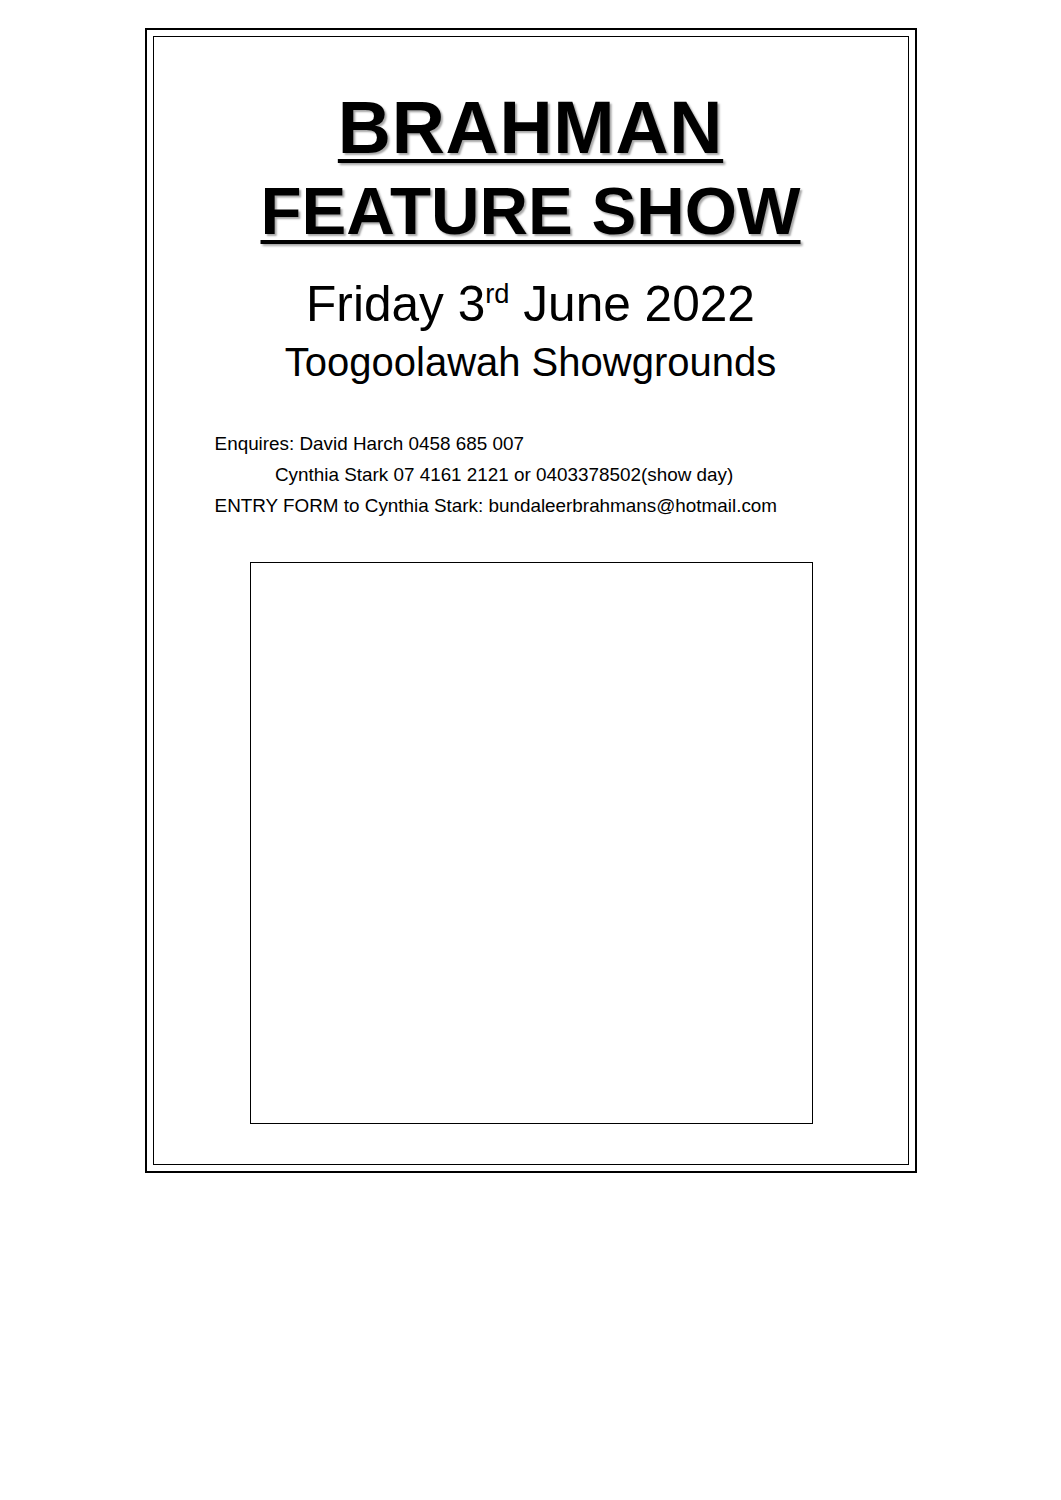BRAHMAN
FEATURE SHOW
Friday 3rd June 2022
Toogoolawah Showgrounds
Enquires: David Harch 0458 685 007
Cynthia Stark 07 4161 2121 or 0403378502(show day)
ENTRY FORM to Cynthia Stark: bundaleerbrahmans@hotmail.com